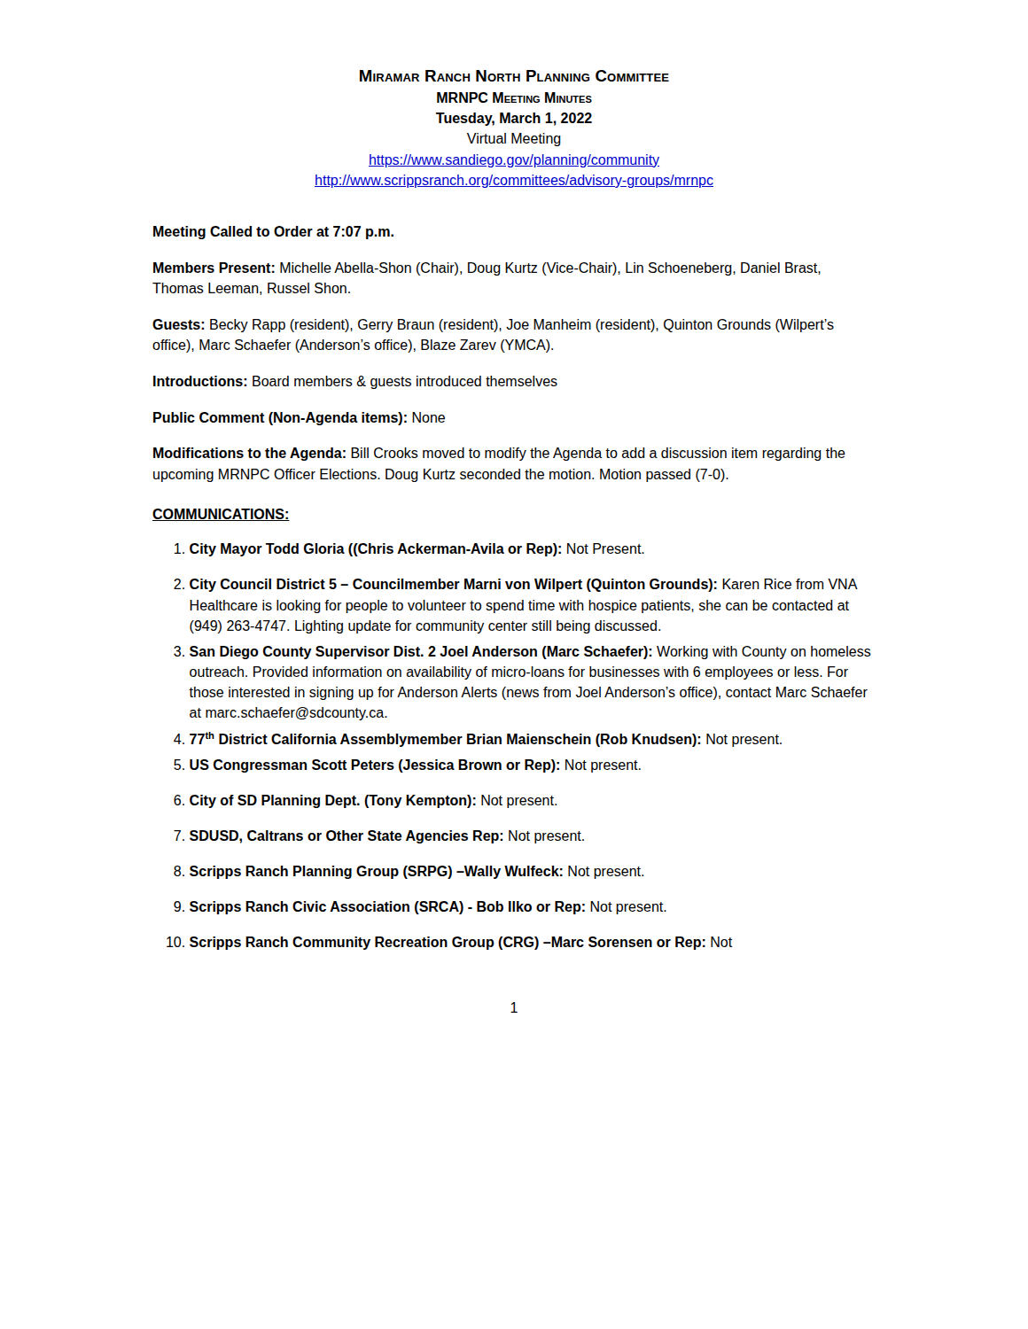Miramar Ranch North Planning Committee
MRNPC Meeting Minutes
Tuesday, March 1, 2022
Virtual Meeting
https://www.sandiego.gov/planning/community
http://www.scrippsranch.org/committees/advisory-groups/mrnpc
Meeting Called to Order at 7:07 p.m.
Members Present: Michelle Abella-Shon (Chair), Doug Kurtz (Vice-Chair), Lin Schoeneberg, Daniel Brast, Thomas Leeman, Russel Shon.
Guests: Becky Rapp (resident), Gerry Braun (resident), Joe Manheim (resident), Quinton Grounds (Wilpert’s office), Marc Schaefer (Anderson’s office), Blaze Zarev (YMCA).
Introductions: Board members & guests introduced themselves
Public Comment (Non-Agenda items): None
Modifications to the Agenda: Bill Crooks moved to modify the Agenda to add a discussion item regarding the upcoming MRNPC Officer Elections. Doug Kurtz seconded the motion. Motion passed (7-0).
COMMUNICATIONS:
City Mayor Todd Gloria ((Chris Ackerman-Avila or Rep): Not Present.
City Council District 5 – Councilmember Marni von Wilpert (Quinton Grounds): Karen Rice from VNA Healthcare is looking for people to volunteer to spend time with hospice patients, she can be contacted at (949) 263-4747. Lighting update for community center still being discussed.
San Diego County Supervisor Dist. 2 Joel Anderson (Marc Schaefer): Working with County on homeless outreach. Provided information on availability of micro-loans for businesses with 6 employees or less. For those interested in signing up for Anderson Alerts (news from Joel Anderson’s office), contact Marc Schaefer at marc.schaefer@sdcounty.ca.
77th District California Assemblymember Brian Maienschein (Rob Knudsen): Not present.
US Congressman Scott Peters (Jessica Brown or Rep): Not present.
City of SD Planning Dept. (Tony Kempton): Not present.
SDUSD, Caltrans or Other State Agencies Rep: Not present.
Scripps Ranch Planning Group (SRPG) –Wally Wulfeck: Not present.
Scripps Ranch Civic Association (SRCA) - Bob Ilko or Rep: Not present.
Scripps Ranch Community Recreation Group (CRG) –Marc Sorensen or Rep: Not
1